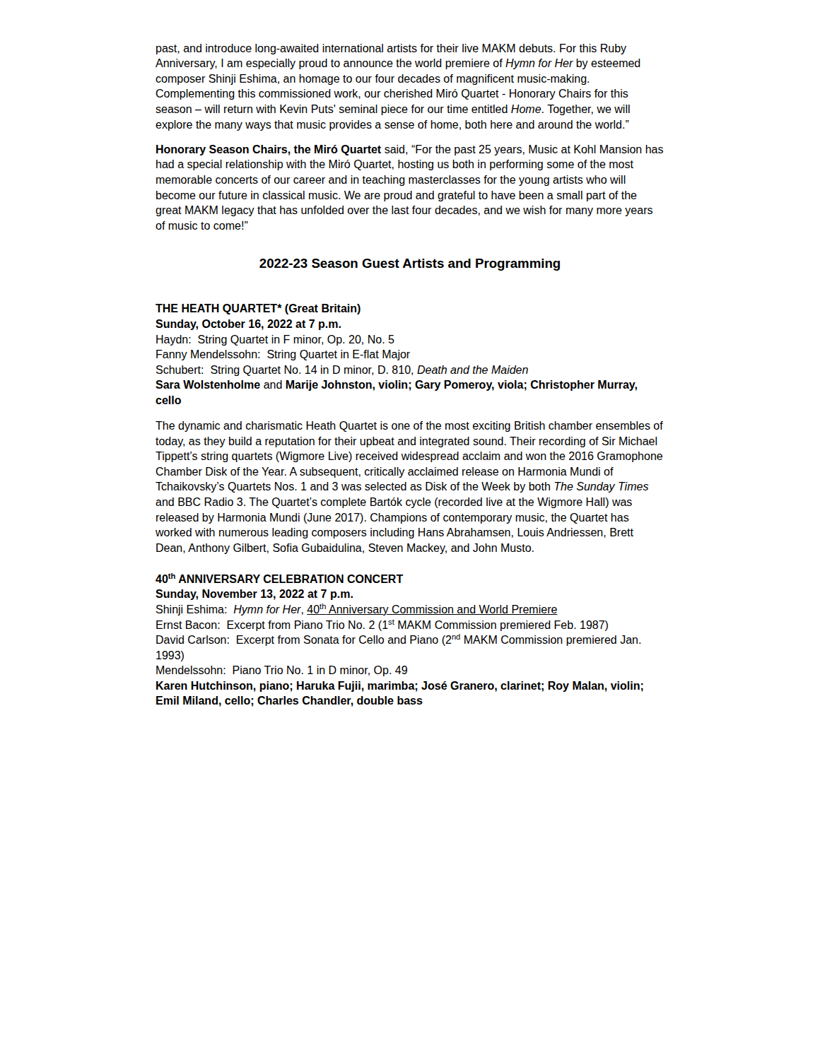past, and introduce long-awaited international artists for their live MAKM debuts. For this Ruby Anniversary, I am especially proud to announce the world premiere of Hymn for Her by esteemed composer Shinji Eshima, an homage to our four decades of magnificent music-making. Complementing this commissioned work, our cherished Miró Quartet - Honorary Chairs for this season – will return with Kevin Puts' seminal piece for our time entitled Home. Together, we will explore the many ways that music provides a sense of home, both here and around the world.”
Honorary Season Chairs, the Miró Quartet said, “For the past 25 years, Music at Kohl Mansion has had a special relationship with the Miró Quartet, hosting us both in performing some of the most memorable concerts of our career and in teaching masterclasses for the young artists who will become our future in classical music. We are proud and grateful to have been a small part of the great MAKM legacy that has unfolded over the last four decades, and we wish for many more years of music to come!”
2022-23 Season Guest Artists and Programming
THE HEATH QUARTET* (Great Britain)
Sunday, October 16, 2022 at 7 p.m.
Haydn: String Quartet in F minor, Op. 20, No. 5
Fanny Mendelssohn: String Quartet in E-flat Major
Schubert: String Quartet No. 14 in D minor, D. 810, Death and the Maiden
Sara Wolstenholme and Marije Johnston, violin; Gary Pomeroy, viola; Christopher Murray, cello
The dynamic and charismatic Heath Quartet is one of the most exciting British chamber ensembles of today, as they build a reputation for their upbeat and integrated sound. Their recording of Sir Michael Tippett’s string quartets (Wigmore Live) received widespread acclaim and won the 2016 Gramophone Chamber Disk of the Year. A subsequent, critically acclaimed release on Harmonia Mundi of Tchaikovsky’s Quartets Nos. 1 and 3 was selected as Disk of the Week by both The Sunday Times and BBC Radio 3. The Quartet’s complete Bartók cycle (recorded live at the Wigmore Hall) was released by Harmonia Mundi (June 2017). Champions of contemporary music, the Quartet has worked with numerous leading composers including Hans Abrahamsen, Louis Andriessen, Brett Dean, Anthony Gilbert, Sofia Gubaidulina, Steven Mackey, and John Musto.
40th ANNIVERSARY CELEBRATION CONCERT
Sunday, November 13, 2022 at 7 p.m.
Shinji Eshima: Hymn for Her, 40th Anniversary Commission and World Premiere
Ernst Bacon: Excerpt from Piano Trio No. 2 (1st MAKM Commission premiered Feb. 1987)
David Carlson: Excerpt from Sonata for Cello and Piano (2nd MAKM Commission premiered Jan. 1993)
Mendelssohn: Piano Trio No. 1 in D minor, Op. 49
Karen Hutchinson, piano; Haruka Fujii, marimba; José Granero, clarinet; Roy Malan, violin; Emil Miland, cello; Charles Chandler, double bass